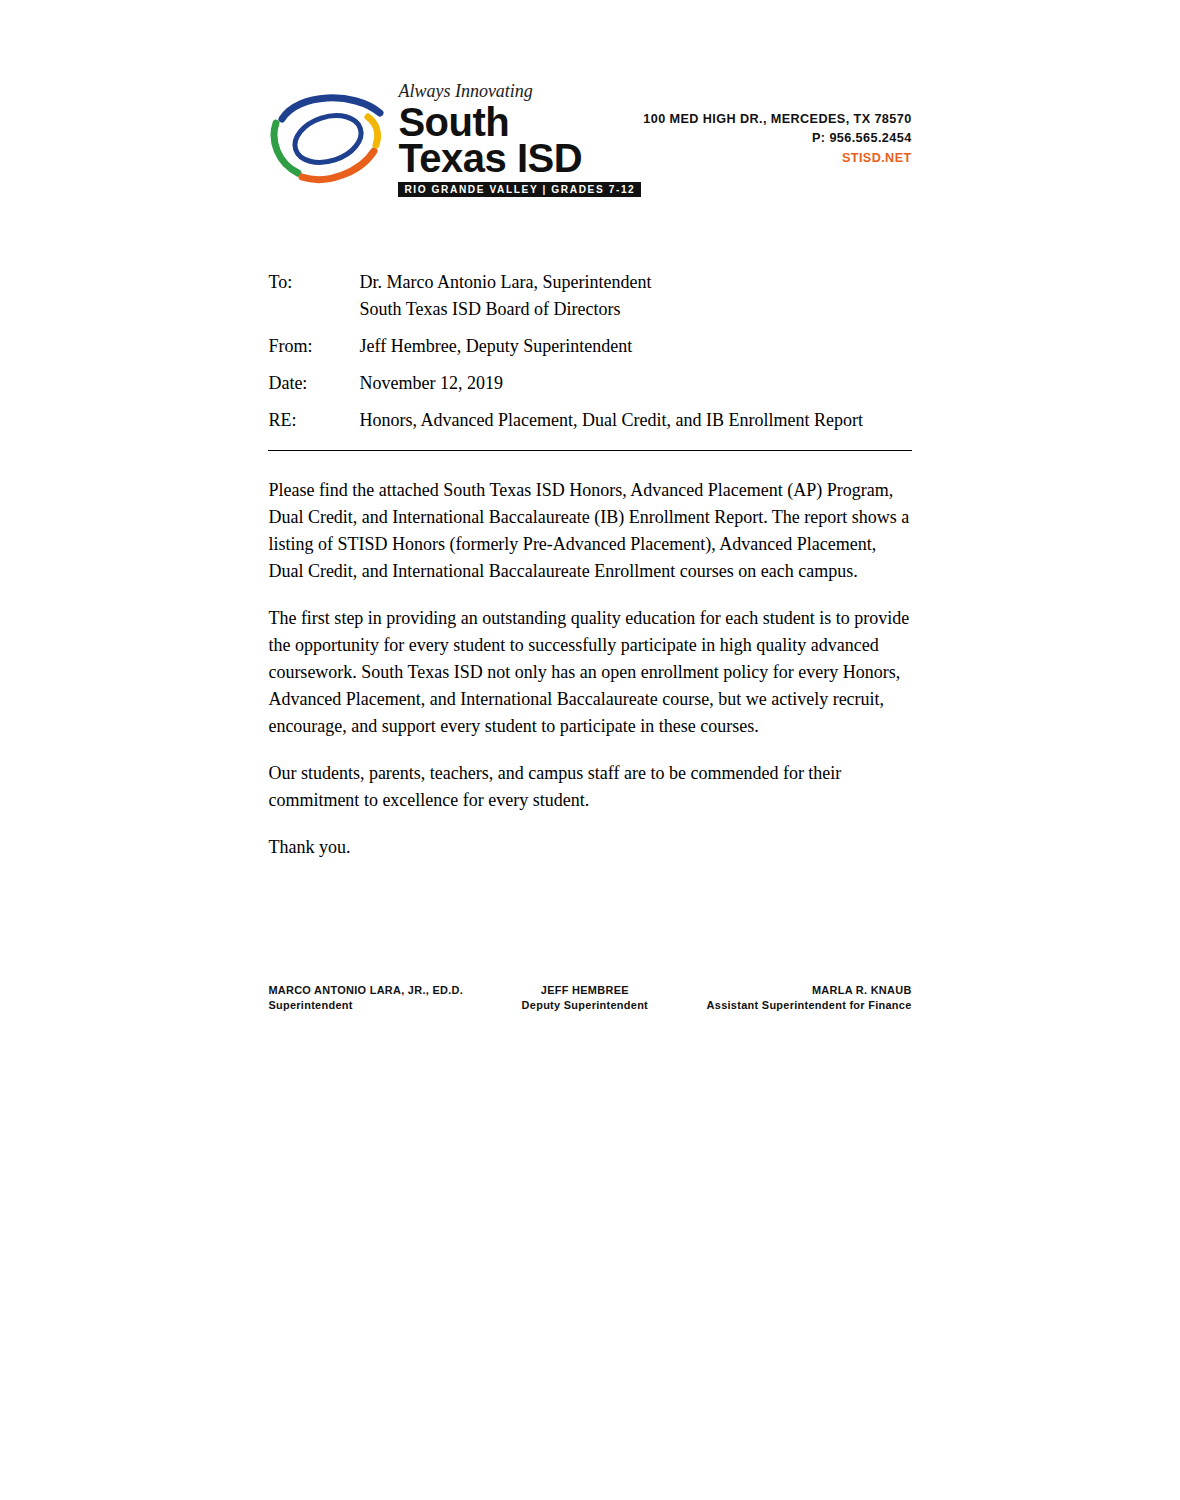Always Innovating
South Texas ISD RIO GRANDE VALLEY | GRADES 7-12
100 MED HIGH DR., MERCEDES, TX 78570
P: 956.565.2454
STISD.NET
| To: | Dr. Marco Antonio Lara, Superintendent South Texas ISD Board of Directors |
| From: | Jeff Hembree, Deputy Superintendent |
| Date: | November 12, 2019 |
| RE: | Honors, Advanced Placement, Dual Credit, and IB Enrollment Report |
Please find the attached South Texas ISD Honors, Advanced Placement (AP) Program, Dual Credit, and International Baccalaureate (IB) Enrollment Report. The report shows a listing of STISD Honors (formerly Pre-Advanced Placement), Advanced Placement, Dual Credit, and International Baccalaureate Enrollment courses on each campus.
The first step in providing an outstanding quality education for each student is to provide the opportunity for every student to successfully participate in high quality advanced coursework. South Texas ISD not only has an open enrollment policy for every Honors, Advanced Placement, and International Baccalaureate course, but we actively recruit, encourage, and support every student to participate in these courses.
Our students, parents, teachers, and campus staff are to be commended for their commitment to excellence for every student.
Thank you.
MARCO ANTONIO LARA, JR., ED.D.
Superintendent
JEFF HEMBREE
Deputy Superintendent
MARLA R. KNAUB
Assistant Superintendent for Finance